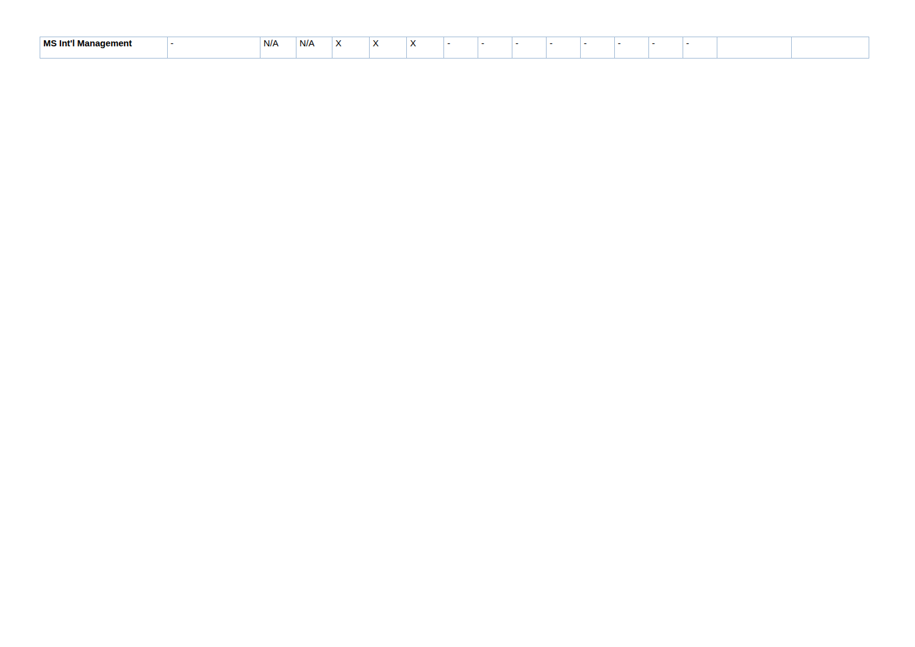| MS Int'l Management | - | N/A | N/A | X | X | X | - | - | - | - | - | - | - | - | | |